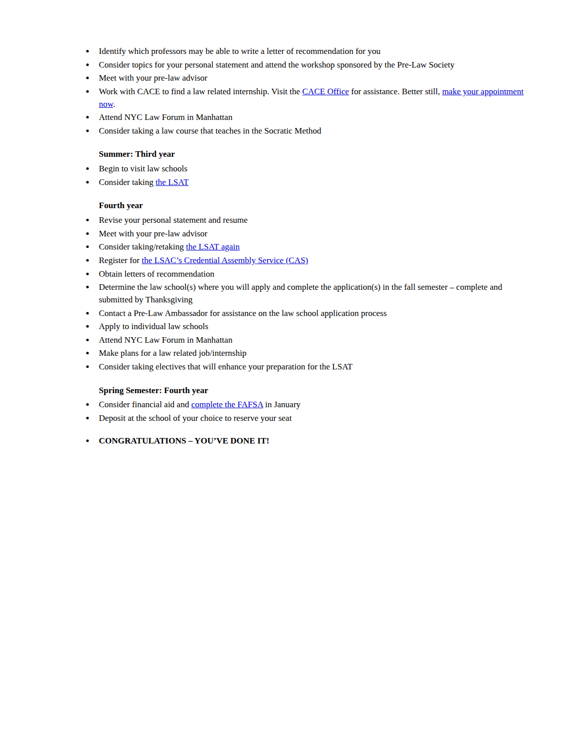Identify which professors may be able to write a letter of recommendation for you
Consider topics for your personal statement and attend the workshop sponsored by the Pre-Law Society
Meet with your pre-law advisor
Work with CACE to find a law related internship. Visit the CACE Office for assistance. Better still, make your appointment now.
Attend NYC Law Forum in Manhattan
Consider taking a law course that teaches in the Socratic Method
Summer: Third year
Begin to visit law schools
Consider taking the LSAT
Fourth year
Revise your personal statement and resume
Meet with your pre-law advisor
Consider taking/retaking the LSAT again
Register for the LSAC’s Credential Assembly Service (CAS)
Obtain letters of recommendation
Determine the law school(s) where you will apply and complete the application(s) in the fall semester – complete and submitted by Thanksgiving
Contact a Pre-Law Ambassador for assistance on the law school application process
Apply to individual law schools
Attend NYC Law Forum in Manhattan
Make plans for a law related job/internship
Consider taking electives that will enhance your preparation for the LSAT
Spring Semester: Fourth year
Consider financial aid and complete the FAFSA in January
Deposit at the school of your choice to reserve your seat
CONGRATULATIONS – YOU’VE DONE IT!